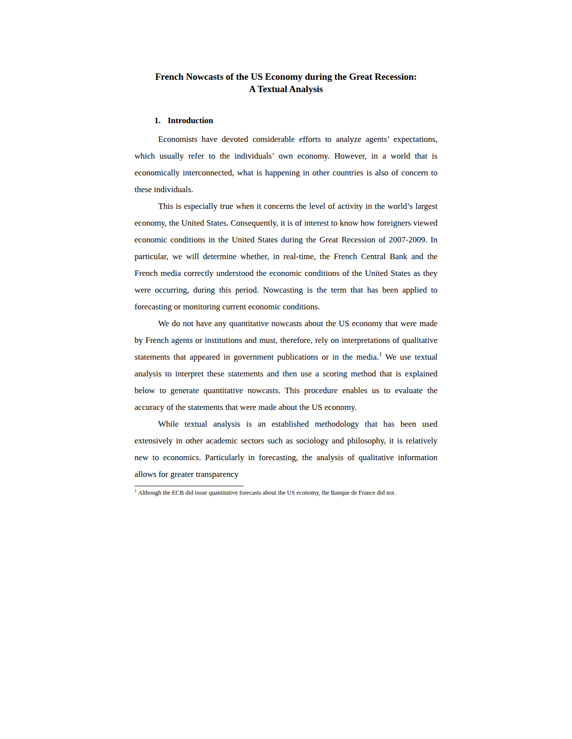French Nowcasts of the US Economy during the Great Recession:
A Textual Analysis
1. Introduction
Economists have devoted considerable efforts to analyze agents’ expectations, which usually refer to the individuals’ own economy. However, in a world that is economically interconnected, what is happening in other countries is also of concern to these individuals.
This is especially true when it concerns the level of activity in the world’s largest economy, the United States. Consequently, it is of interest to know how foreigners viewed economic conditions in the United States during the Great Recession of 2007-2009. In particular, we will determine whether, in real-time, the French Central Bank and the French media correctly understood the economic conditions of the United States as they were occurring, during this period. Nowcasting is the term that has been applied to forecasting or monitoring current economic conditions.
We do not have any quantitative nowcasts about the US economy that were made by French agents or institutions and must, therefore, rely on interpretations of qualitative statements that appeared in government publications or in the media.1 We use textual analysis to interpret these statements and then use a scoring method that is explained below to generate quantitative nowcasts. This procedure enables us to evaluate the accuracy of the statements that were made about the US economy.
While textual analysis is an established methodology that has been used extensively in other academic sectors such as sociology and philosophy, it is relatively new to economics. Particularly in forecasting, the analysis of qualitative information allows for greater transparency
1 Although the ECB did issue quantitative forecasts about the US economy, the Banque de France did not.